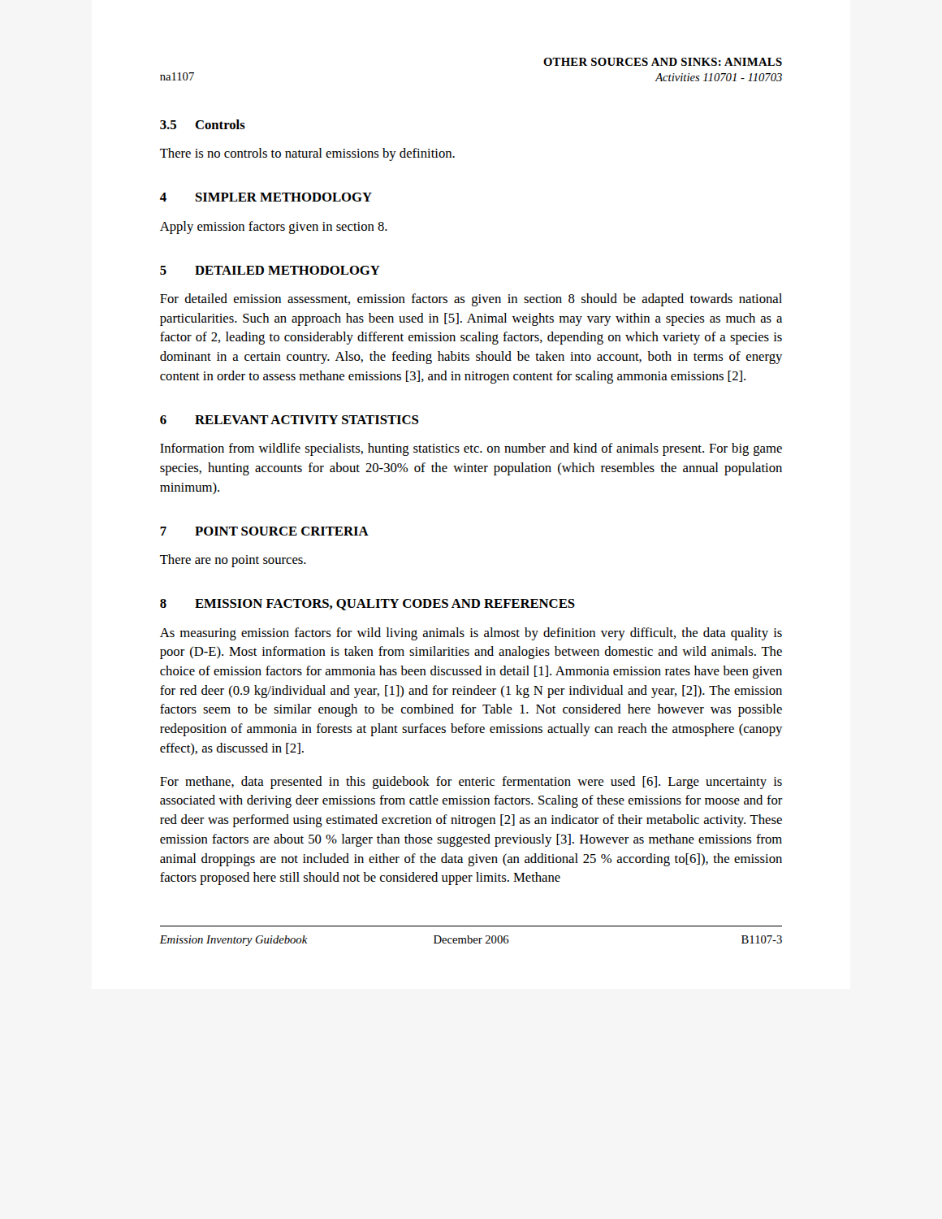na1107
OTHER SOURCES AND SINKS: ANIMALS
Activities 110701 - 110703
3.5 Controls
There is no controls to natural emissions by definition.
4 SIMPLER METHODOLOGY
Apply emission factors given in section 8.
5 DETAILED METHODOLOGY
For detailed emission assessment, emission factors as given in section 8 should be adapted towards national particularities. Such an approach has been used in [5]. Animal weights may vary within a species as much as a factor of 2, leading to considerably different emission scaling factors, depending on which variety of a species is dominant in a certain country. Also, the feeding habits should be taken into account, both in terms of energy content in order to assess methane emissions [3], and in nitrogen content for scaling ammonia emissions [2].
6 RELEVANT ACTIVITY STATISTICS
Information from wildlife specialists, hunting statistics etc. on number and kind of animals present. For big game species, hunting accounts for about 20-30% of the winter population (which resembles the annual population minimum).
7 POINT SOURCE CRITERIA
There are no point sources.
8 EMISSION FACTORS, QUALITY CODES AND REFERENCES
As measuring emission factors for wild living animals is almost by definition very difficult, the data quality is poor (D-E). Most information is taken from similarities and analogies between domestic and wild animals. The choice of emission factors for ammonia has been discussed in detail [1]. Ammonia emission rates have been given for red deer (0.9 kg/individual and year, [1]) and for reindeer (1 kg N per individual and year, [2]). The emission factors seem to be similar enough to be combined for Table 1. Not considered here however was possible redeposition of ammonia in forests at plant surfaces before emissions actually can reach the atmosphere (canopy effect), as discussed in [2].
For methane, data presented in this guidebook for enteric fermentation were used [6]. Large uncertainty is associated with deriving deer emissions from cattle emission factors. Scaling of these emissions for moose and for red deer was performed using estimated excretion of nitrogen [2] as an indicator of their metabolic activity. These emission factors are about 50 % larger than those suggested previously [3]. However as methane emissions from animal droppings are not included in either of the data given (an additional 25 % according to[6]), the emission factors proposed here still should not be considered upper limits. Methane
Emission Inventory Guidebook
December 2006
B1107-3